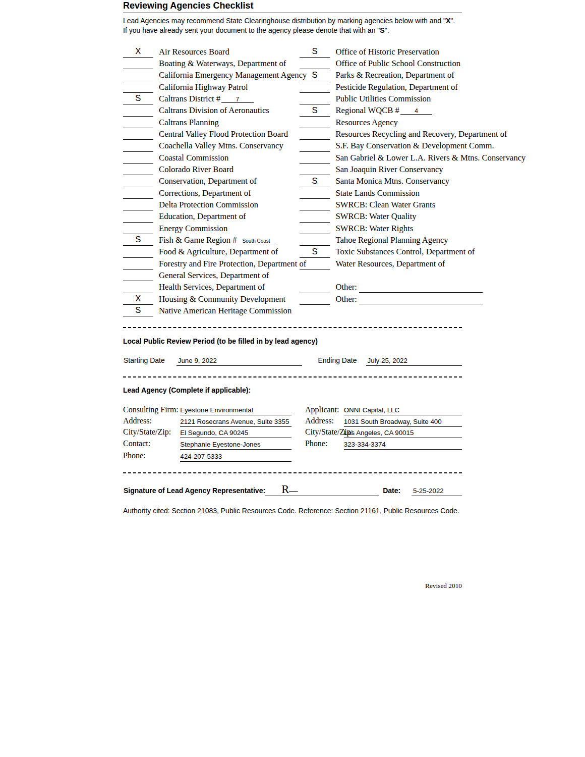Reviewing Agencies Checklist
Lead Agencies may recommend State Clearinghouse distribution by marking agencies below with and "X".
If you have already sent your document to the agency please denote that with an "S".
| X | | Air Resources Board | | S | | Office of Historic Preservation |
| | | Boating & Waterways, Department of | | | | Office of Public School Construction |
| | | California Emergency Management Agency | | S | | Parks & Recreation, Department of |
| | | California Highway Patrol | | | | Pesticide Regulation, Department of |
| S | | Caltrans District # 7 | | | | Public Utilities Commission |
| | | Caltrans Division of Aeronautics | | S | | Regional WQCB # 4 |
| | | Caltrans Planning | | | | Resources Agency |
| | | Central Valley Flood Protection Board | | | | Resources Recycling and Recovery, Department of |
| | | Coachella Valley Mtns. Conservancy | | | | S.F. Bay Conservation & Development Comm. |
| | | Coastal Commission | | | | San Gabriel & Lower L.A. Rivers & Mtns. Conservancy |
| | | Colorado River Board | | | | San Joaquin River Conservancy |
| | | Conservation, Department of | | S | | Santa Monica Mtns. Conservancy |
| | | Corrections, Department of | | | | State Lands Commission |
| | | Delta Protection Commission | | | | SWRCB: Clean Water Grants |
| | | Education, Department of | | | | SWRCB: Water Quality |
| | | Energy Commission | | | | SWRCB: Water Rights |
| S | | Fish & Game Region # South Coast | | | | Tahoe Regional Planning Agency |
| | | Food & Agriculture, Department of | | S | | Toxic Substances Control, Department of |
| | | Forestry and Fire Protection, Department of | | | | Water Resources, Department of |
| | | General Services, Department of | | | | |
| | | Health Services, Department of | | | | Other: |
| X | | Housing & Community Development | | | | Other: |
| S | | Native American Heritage Commission | | | | |
Local Public Review Period (to be filled in by lead agency)
| Starting Date | June 9, 2022 | | Ending Date | July 25, 2022 |
Lead Agency (Complete if applicable):
| Consulting Firm: | Eyestone Environmental | | Applicant: | ONNI Capital, LLC |
| Address: | 2121 Rosecrans Avenue, Suite 3355 | | Address: | 1031 South Broadway, Suite 400 |
| City/State/Zip: | El Segundo, CA 90245 | | City/State/Zip: | Los Angeles, CA 90015 |
| Contact: | Stephanie Eyestone-Jones | | Phone: | 323-334-3374 |
| Phone: | 424-207-5333 | | | |
| Signature of Lead Agency Representative: | R — | Date: | 5-25-2022 |
Authority cited: Section 21083, Public Resources Code. Reference: Section 21161, Public Resources Code.
Revised 2010